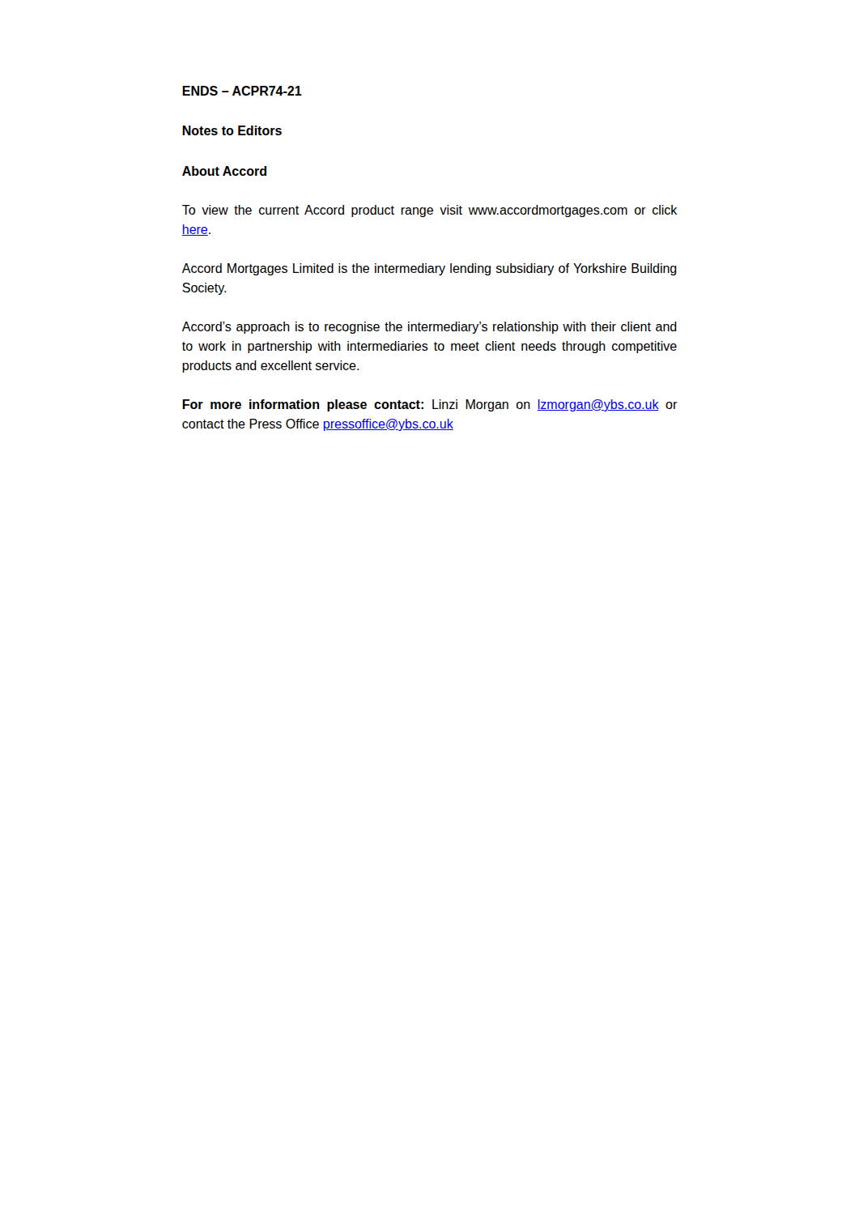ENDS – ACPR74-21
Notes to Editors
About Accord
To view the current Accord product range visit www.accordmortgages.com or click here.
Accord Mortgages Limited is the intermediary lending subsidiary of Yorkshire Building Society.
Accord’s approach is to recognise the intermediary’s relationship with their client and to work in partnership with intermediaries to meet client needs through competitive products and excellent service.
For more information please contact: Linzi Morgan on lzmorgan@ybs.co.uk or contact the Press Office pressoffice@ybs.co.uk